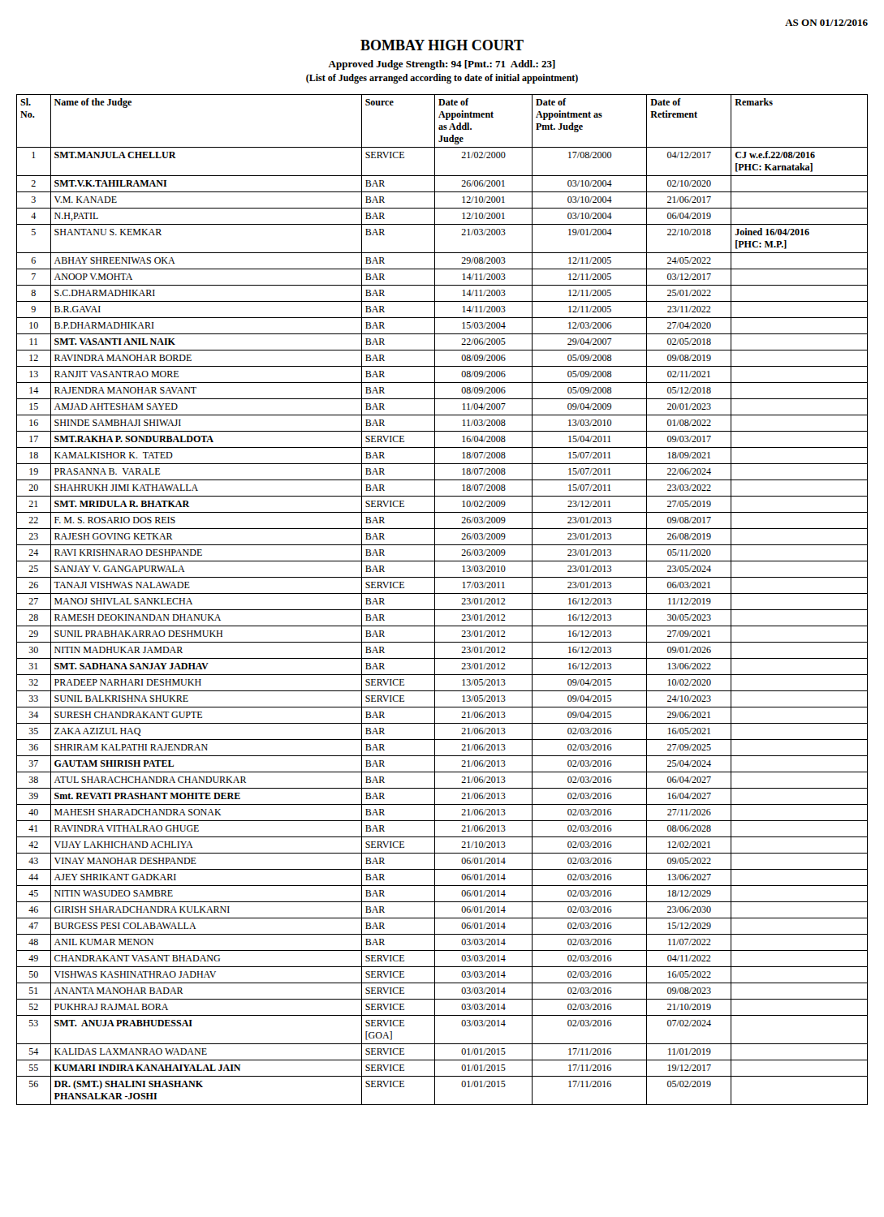AS ON 01/12/2016
BOMBAY HIGH COURT
Approved Judge Strength: 94 [Pmt.: 71 Addl.: 23]
(List of Judges arranged according to date of initial appointment)
| Sl. No. | Name of the Judge | Source | Date of Appointment as Addl. Judge | Date of Appointment as Pmt. Judge | Date of Retirement | Remarks |
| --- | --- | --- | --- | --- | --- | --- |
| 1 | SMT.MANJULA CHELLUR | SERVICE | 21/02/2000 | 17/08/2000 | 04/12/2017 | CJ w.e.f.22/08/2016 [PHC: Karnataka] |
| 2 | SMT.V.K.TAHILRAMANI | BAR | 26/06/2001 | 03/10/2004 | 02/10/2020 | |
| 3 | V.M. KANADE | BAR | 12/10/2001 | 03/10/2004 | 21/06/2017 | |
| 4 | N.H,PATIL | BAR | 12/10/2001 | 03/10/2004 | 06/04/2019 | |
| 5 | SHANTANU S. KEMKAR | BAR | 21/03/2003 | 19/01/2004 | 22/10/2018 | Joined 16/04/2016 [PHC: M.P.] |
| 6 | ABHAY SHREENIWAS OKA | BAR | 29/08/2003 | 12/11/2005 | 24/05/2022 | |
| 7 | ANOOP V.MOHTA | BAR | 14/11/2003 | 12/11/2005 | 03/12/2017 | |
| 8 | S.C.DHARMADHIKARI | BAR | 14/11/2003 | 12/11/2005 | 25/01/2022 | |
| 9 | B.R.GAVAI | BAR | 14/11/2003 | 12/11/2005 | 23/11/2022 | |
| 10 | B.P.DHARMADHIKARI | BAR | 15/03/2004 | 12/03/2006 | 27/04/2020 | |
| 11 | SMT. VASANTI ANIL NAIK | BAR | 22/06/2005 | 29/04/2007 | 02/05/2018 | |
| 12 | RAVINDRA MANOHAR BORDE | BAR | 08/09/2006 | 05/09/2008 | 09/08/2019 | |
| 13 | RANJIT VASANTRAO MORE | BAR | 08/09/2006 | 05/09/2008 | 02/11/2021 | |
| 14 | RAJENDRA MANOHAR SAVANT | BAR | 08/09/2006 | 05/09/2008 | 05/12/2018 | |
| 15 | AMJAD AHTESHAM SAYED | BAR | 11/04/2007 | 09/04/2009 | 20/01/2023 | |
| 16 | SHINDE SAMBHAJI SHIWAJI | BAR | 11/03/2008 | 13/03/2010 | 01/08/2022 | |
| 17 | SMT.RAKHA P. SONDURBALDOTA | SERVICE | 16/04/2008 | 15/04/2011 | 09/03/2017 | |
| 18 | KAMALKISHOR K. TATED | BAR | 18/07/2008 | 15/07/2011 | 18/09/2021 | |
| 19 | PRASANNA B. VARALE | BAR | 18/07/2008 | 15/07/2011 | 22/06/2024 | |
| 20 | SHAHRUKH JIMI KATHAWALLA | BAR | 18/07/2008 | 15/07/2011 | 23/03/2022 | |
| 21 | SMT. MRIDULA R. BHATKAR | SERVICE | 10/02/2009 | 23/12/2011 | 27/05/2019 | |
| 22 | F. M. S. ROSARIO DOS REIS | BAR | 26/03/2009 | 23/01/2013 | 09/08/2017 | |
| 23 | RAJESH GOVING KETKAR | BAR | 26/03/2009 | 23/01/2013 | 26/08/2019 | |
| 24 | RAVI KRISHNARAO DESHPANDE | BAR | 26/03/2009 | 23/01/2013 | 05/11/2020 | |
| 25 | SANJAY V. GANGAPURWALA | BAR | 13/03/2010 | 23/01/2013 | 23/05/2024 | |
| 26 | TANAJI VISHWAS NALAWADE | SERVICE | 17/03/2011 | 23/01/2013 | 06/03/2021 | |
| 27 | MANOJ SHIVLAL SANKLECHA | BAR | 23/01/2012 | 16/12/2013 | 11/12/2019 | |
| 28 | RAMESH DEOKINANDAN DHANUKA | BAR | 23/01/2012 | 16/12/2013 | 30/05/2023 | |
| 29 | SUNIL PRABHAKARRAO DESHMUKH | BAR | 23/01/2012 | 16/12/2013 | 27/09/2021 | |
| 30 | NITIN MADHUKAR JAMDAR | BAR | 23/01/2012 | 16/12/2013 | 09/01/2026 | |
| 31 | SMT. SADHANA SANJAY JADHAV | BAR | 23/01/2012 | 16/12/2013 | 13/06/2022 | |
| 32 | PRADEEP NARHARI DESHMUKH | SERVICE | 13/05/2013 | 09/04/2015 | 10/02/2020 | |
| 33 | SUNIL BALKRISHNA SHUKRE | SERVICE | 13/05/2013 | 09/04/2015 | 24/10/2023 | |
| 34 | SURESH CHANDRAKANT GUPTE | BAR | 21/06/2013 | 09/04/2015 | 29/06/2021 | |
| 35 | ZAKA AZIZUL HAQ | BAR | 21/06/2013 | 02/03/2016 | 16/05/2021 | |
| 36 | SHRIRAM KALPATHI RAJENDRAN | BAR | 21/06/2013 | 02/03/2016 | 27/09/2025 | |
| 37 | GAUTAM SHIRISH PATEL | BAR | 21/06/2013 | 02/03/2016 | 25/04/2024 | |
| 38 | ATUL SHARACHCHANDRA CHANDURKAR | BAR | 21/06/2013 | 02/03/2016 | 06/04/2027 | |
| 39 | Smt. REVATI PRASHANT MOHITE DERE | BAR | 21/06/2013 | 02/03/2016 | 16/04/2027 | |
| 40 | MAHESH SHARADCHANDRA SONAK | BAR | 21/06/2013 | 02/03/2016 | 27/11/2026 | |
| 41 | RAVINDRA VITHALRAO GHUGE | BAR | 21/06/2013 | 02/03/2016 | 08/06/2028 | |
| 42 | VIJAY LAKHICHAND ACHLIYA | SERVICE | 21/10/2013 | 02/03/2016 | 12/02/2021 | |
| 43 | VINAY MANOHAR DESHPANDE | BAR | 06/01/2014 | 02/03/2016 | 09/05/2022 | |
| 44 | AJEY SHRIKANT GADKARI | BAR | 06/01/2014 | 02/03/2016 | 13/06/2027 | |
| 45 | NITIN WASUDEO SAMBRE | BAR | 06/01/2014 | 02/03/2016 | 18/12/2029 | |
| 46 | GIRISH SHARADCHANDRA KULKARNI | BAR | 06/01/2014 | 02/03/2016 | 23/06/2030 | |
| 47 | BURGESS PESI COLABAWALLA | BAR | 06/01/2014 | 02/03/2016 | 15/12/2029 | |
| 48 | ANIL KUMAR MENON | BAR | 03/03/2014 | 02/03/2016 | 11/07/2022 | |
| 49 | CHANDRAKANT VASANT BHADANG | SERVICE | 03/03/2014 | 02/03/2016 | 04/11/2022 | |
| 50 | VISHWAS KASHINATHRAO JADHAV | SERVICE | 03/03/2014 | 02/03/2016 | 16/05/2022 | |
| 51 | ANANTA MANOHAR BADAR | SERVICE | 03/03/2014 | 02/03/2016 | 09/08/2023 | |
| 52 | PUKHRAJ RAJMAL BORA | SERVICE | 03/03/2014 | 02/03/2016 | 21/10/2019 | |
| 53 | SMT. ANUJA PRABHUDESSAI | SERVICE [GOA] | 03/03/2014 | 02/03/2016 | 07/02/2024 | |
| 54 | KALIDAS LAXMANRAO WADANE | SERVICE | 01/01/2015 | 17/11/2016 | 11/01/2019 | |
| 55 | KUMARI INDIRA KANAHAIYALAL JAIN | SERVICE | 01/01/2015 | 17/11/2016 | 19/12/2017 | |
| 56 | DR. (SMT.) SHALINI SHASHANK PHANSALKAR -JOSHI | SERVICE | 01/01/2015 | 17/11/2016 | 05/02/2019 | |